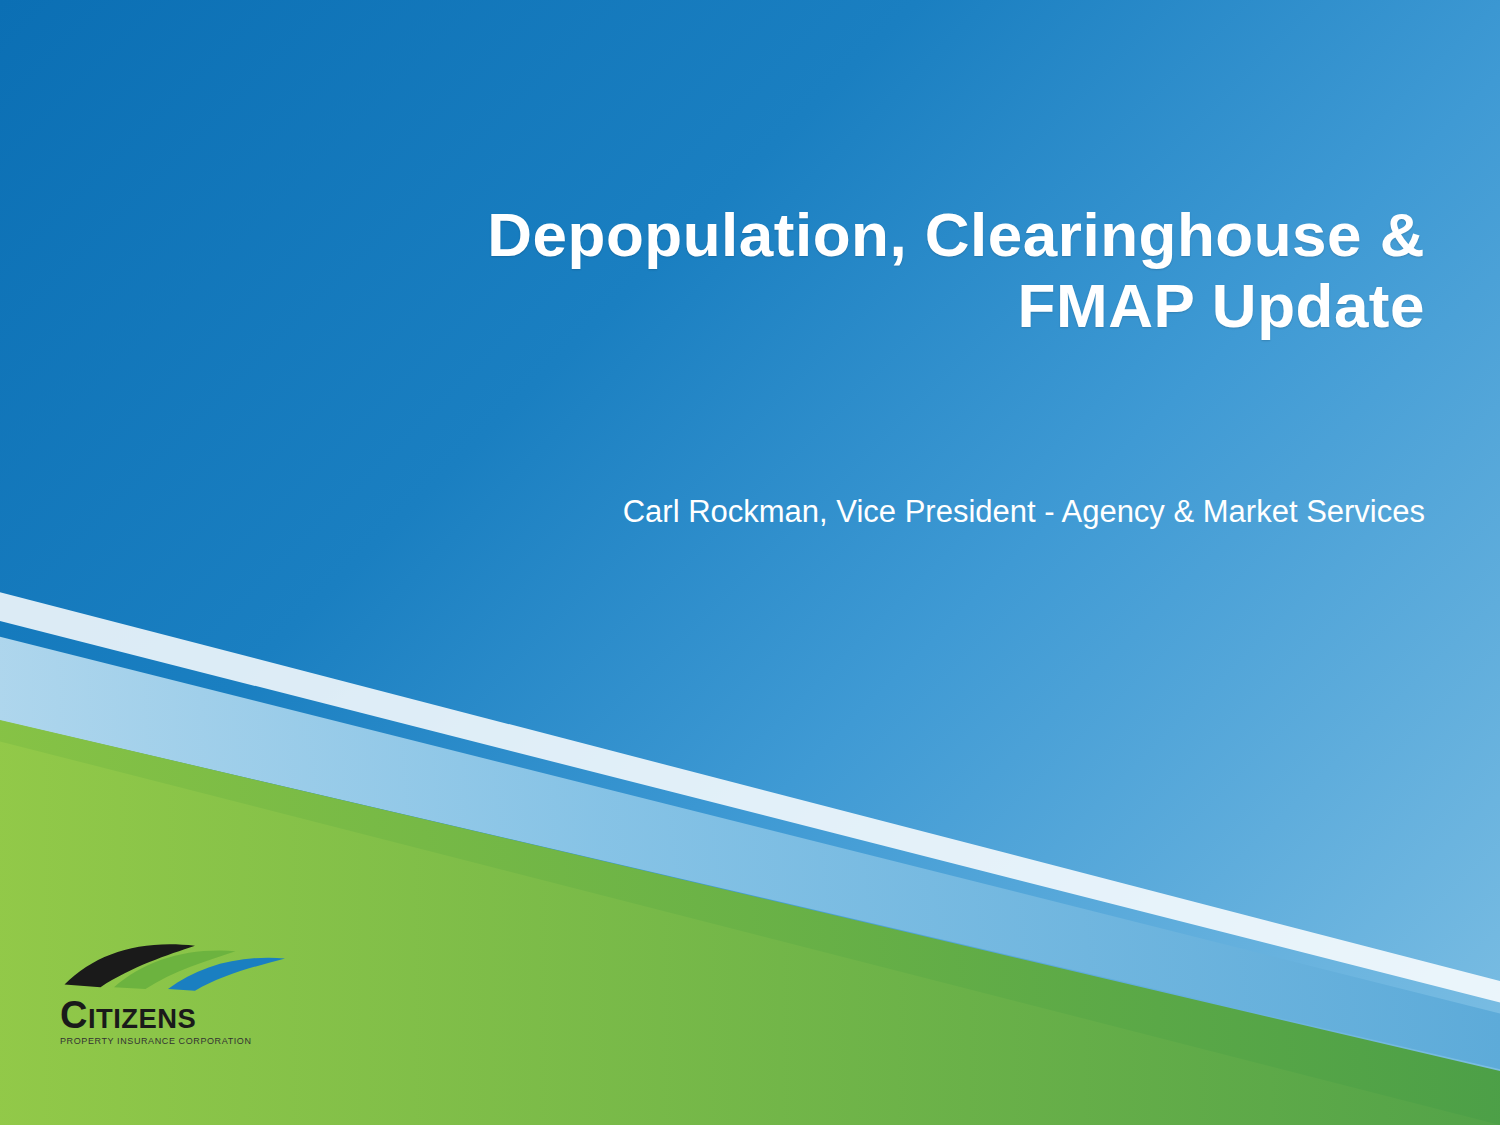Depopulation, Clearinghouse &
FMAP Update
Carl Rockman, Vice President - Agency & Market Services
CITIZENS
PROPERTY INSURANCE CORPORATION